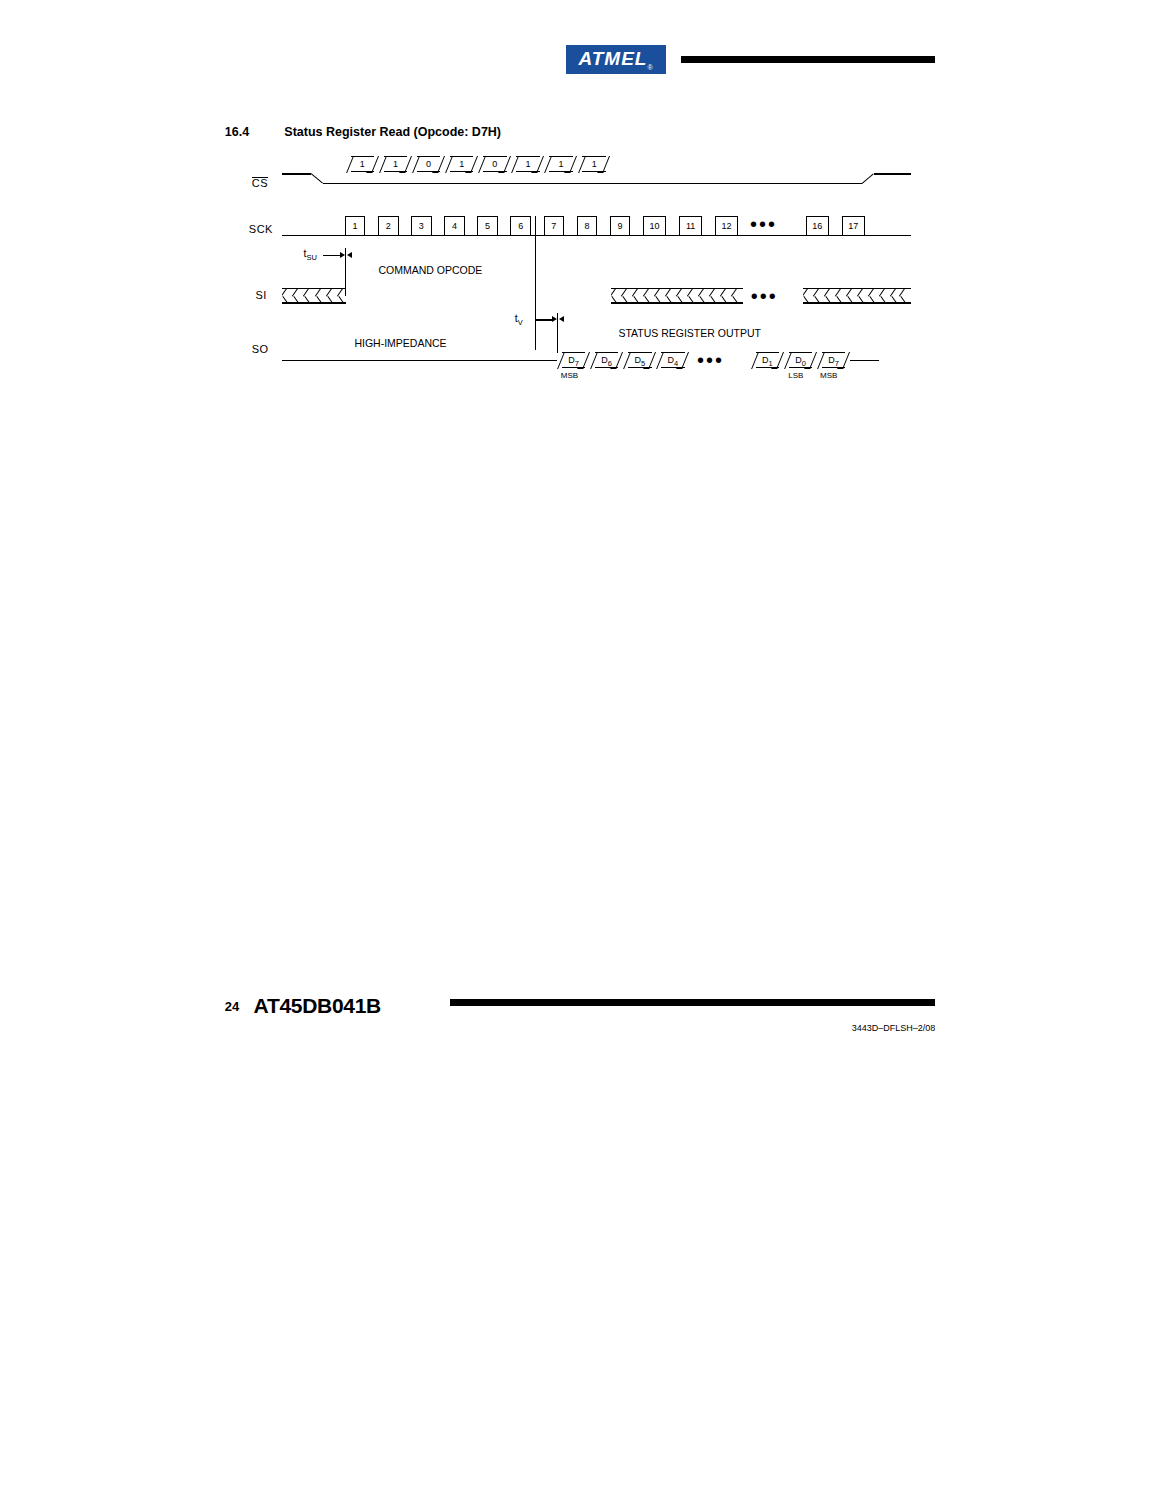ATMEL®
16.4 Status Register Read (Opcode: D7H)
CS
SCK
SI
SO
1
2
3
4
5
6
7
8
9
10
11
12
•••
16
17
tSU
COMMAND OPCODE
1
1
0
1
0
1
1
1
•••
tV
HIGH-IMPEDANCE
STATUS REGISTER OUTPUT
D7
D6
D5
D4
•••
D1
D0
D7
MSB
LSB
MSB
24
AT45DB041B
3443D–DFLSH–2/08